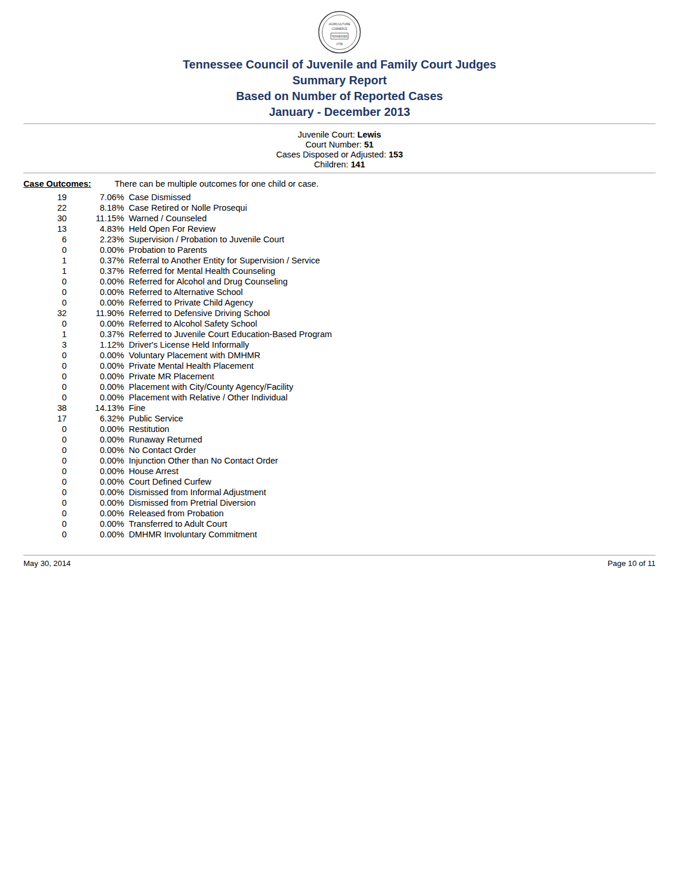Tennessee Council of Juvenile and Family Court Judges
Summary Report
Based on Number of Reported Cases
January - December 2013
Juvenile Court: Lewis
Court Number: 51
Cases Disposed or Adjusted: 153
Children: 141
Case Outcomes: There can be multiple outcomes for one child or case.
| 19 | 7.06% | Case Dismissed |
| 22 | 8.18% | Case Retired or Nolle Prosequi |
| 30 | 11.15% | Warned / Counseled |
| 13 | 4.83% | Held Open For Review |
| 6 | 2.23% | Supervision / Probation to Juvenile Court |
| 0 | 0.00% | Probation to Parents |
| 1 | 0.37% | Referral to Another Entity for Supervision / Service |
| 1 | 0.37% | Referred for Mental Health Counseling |
| 0 | 0.00% | Referred for Alcohol and Drug Counseling |
| 0 | 0.00% | Referred to Alternative School |
| 0 | 0.00% | Referred to Private Child Agency |
| 32 | 11.90% | Referred to Defensive Driving School |
| 0 | 0.00% | Referred to Alcohol Safety School |
| 1 | 0.37% | Referred to Juvenile Court Education-Based Program |
| 3 | 1.12% | Driver's License Held Informally |
| 0 | 0.00% | Voluntary Placement with DMHMR |
| 0 | 0.00% | Private Mental Health Placement |
| 0 | 0.00% | Private MR Placement |
| 0 | 0.00% | Placement with City/County Agency/Facility |
| 0 | 0.00% | Placement with Relative / Other Individual |
| 38 | 14.13% | Fine |
| 17 | 6.32% | Public Service |
| 0 | 0.00% | Restitution |
| 0 | 0.00% | Runaway Returned |
| 0 | 0.00% | No Contact Order |
| 0 | 0.00% | Injunction Other than No Contact Order |
| 0 | 0.00% | House Arrest |
| 0 | 0.00% | Court Defined Curfew |
| 0 | 0.00% | Dismissed from Informal Adjustment |
| 0 | 0.00% | Dismissed from Pretrial Diversion |
| 0 | 0.00% | Released from Probation |
| 0 | 0.00% | Transferred to Adult Court |
| 0 | 0.00% | DMHMR Involuntary Commitment |
May 30, 2014 Page 10 of 11